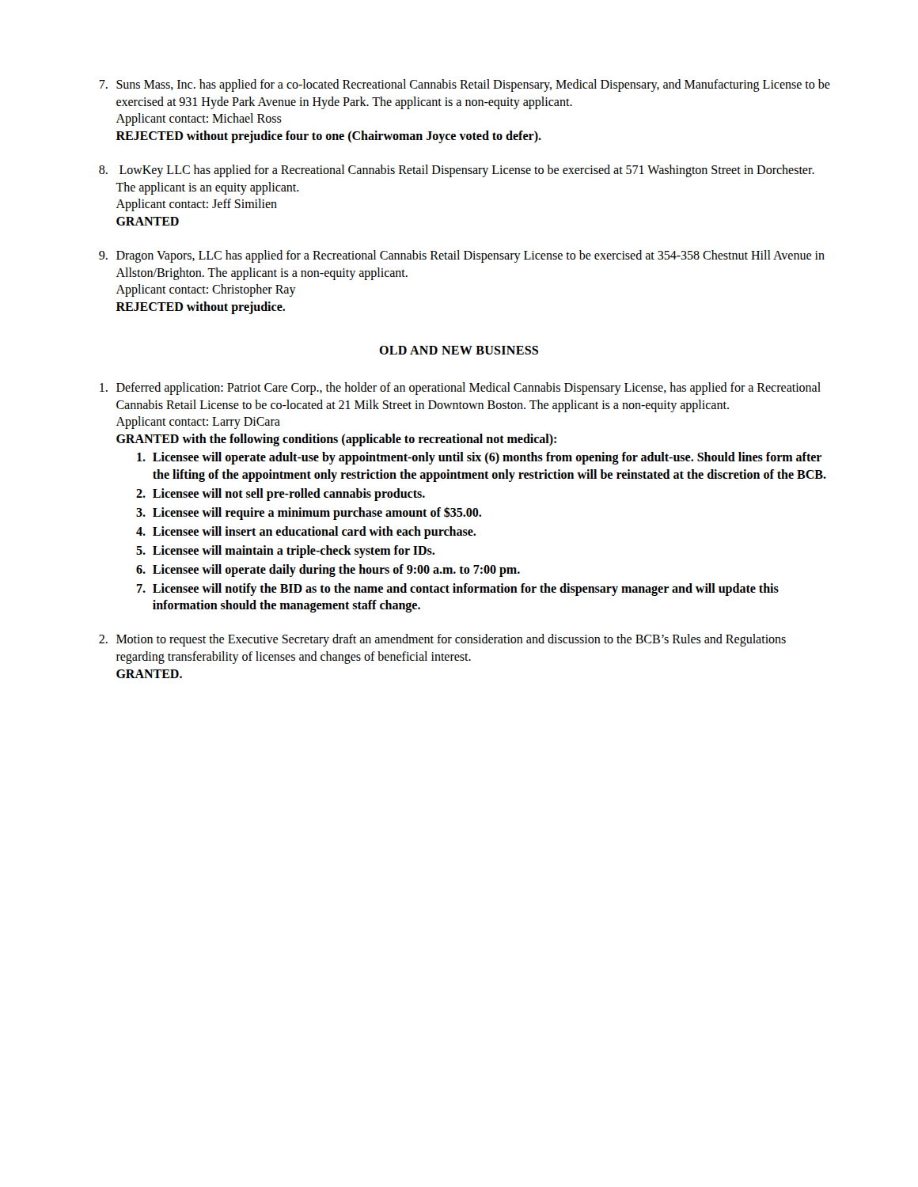Suns Mass, Inc. has applied for a co-located Recreational Cannabis Retail Dispensary, Medical Dispensary, and Manufacturing License to be exercised at 931 Hyde Park Avenue in Hyde Park. The applicant is a non-equity applicant.
Applicant contact: Michael Ross
REJECTED without prejudice four to one (Chairwoman Joyce voted to defer).
LowKey LLC has applied for a Recreational Cannabis Retail Dispensary License to be exercised at 571 Washington Street in Dorchester. The applicant is an equity applicant.
Applicant contact: Jeff Similien
GRANTED
Dragon Vapors, LLC has applied for a Recreational Cannabis Retail Dispensary License to be exercised at 354-358 Chestnut Hill Avenue in Allston/Brighton. The applicant is a non-equity applicant.
Applicant contact: Christopher Ray
REJECTED without prejudice.
OLD AND NEW BUSINESS
Deferred application: Patriot Care Corp., the holder of an operational Medical Cannabis Dispensary License, has applied for a Recreational Cannabis Retail License to be co-located at 21 Milk Street in Downtown Boston. The applicant is a non-equity applicant.
Applicant contact: Larry DiCara
GRANTED with the following conditions (applicable to recreational not medical):
Licensee will operate adult-use by appointment-only until six (6) months from opening for adult-use. Should lines form after the lifting of the appointment only restriction the appointment only restriction will be reinstated at the discretion of the BCB.
Licensee will not sell pre-rolled cannabis products.
Licensee will require a minimum purchase amount of $35.00.
Licensee will insert an educational card with each purchase.
Licensee will maintain a triple-check system for IDs.
Licensee will operate daily during the hours of 9:00 a.m. to 7:00 pm.
Licensee will notify the BID as to the name and contact information for the dispensary manager and will update this information should the management staff change.
Motion to request the Executive Secretary draft an amendment for consideration and discussion to the BCB’s Rules and Regulations regarding transferability of licenses and changes of beneficial interest.
GRANTED.